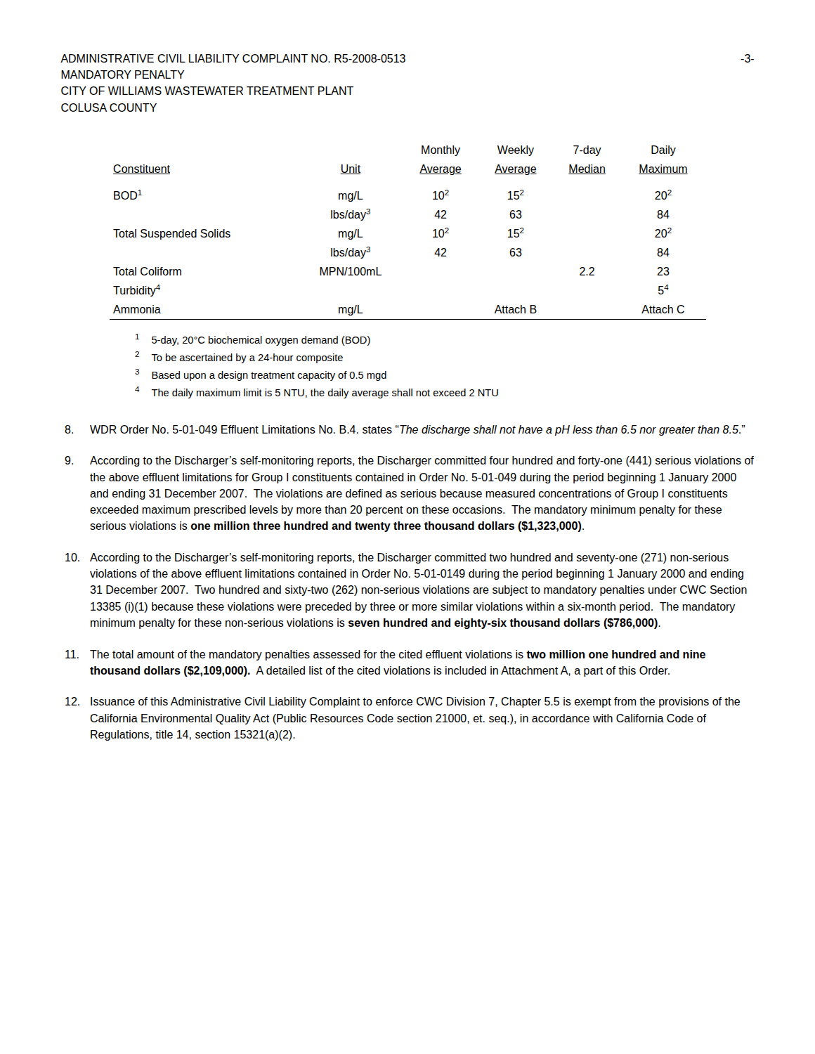ADMINISTRATIVE CIVIL LIABILITY COMPLAINT NO. R5-2008-0513 -3-
MANDATORY PENALTY CITY OF WILLIAMS WASTEWATER TREATMENT PLANT COLUSA COUNTY
| | | Monthly | Weekly | 7-day | Daily |
| --- | --- | --- | --- | --- | --- |
| Constituent | Unit | Average | Average | Median | Maximum |
| BOD 1 | mg/L | 10 2 | 15 2 | | 20 2 |
| | lbs/day 3 | 42 | 63 | | 84 |
| Total Suspended Solids | mg/L | 10 2 | 15 2 | | 20 2 |
| | lbs/day 3 | 42 | 63 | | 84 |
| Total Coliform | MPN/100mL | | | 2.2 | 23 |
| Turbidity 4 | | | | | 5 4 |
| Ammonia | mg/L | | Attach B | | Attach C |
15-day, 20°C biochemical oxygen demand (BOD)
2 To be ascertained by a 24-hour composite
3 Based upon a design treatment capacity of 0.5 mgd
4 The daily maximum limit is 5 NTU, the daily average shall not exceed 2 NTU
WDR Order No. 5-01-049 Effluent Limitations No. B.4. states “The discharge shall not have a pH less than 6.5 nor greater than 8.5.”
According to the Discharger’s self-monitoring reports, the Discharger committed four hundred and forty-one (441) serious violations of the above effluent limitations for Group I constituents contained in Order No. 5-01-049 during the period beginning 1 January 2000 and ending 31 December 2007. The violations are defined as serious because measured concentrations of Group I constituents exceeded maximum prescribed levels by more than 20 percent on these occasions. The mandatory minimum penalty for these serious violations is one million three hundred and twenty three thousand dollars ($1,323,000).
According to the Discharger’s self-monitoring reports, the Discharger committed two hundred and seventy-one (271) non-serious violations of the above effluent limitations contained in Order No. 5-01-0149 during the period beginning 1 January 2000 and ending 31 December 2007. Two hundred and sixty-two (262) non-serious violations are subject to mandatory penalties under CWC Section 13385 (i)(1) because these violations were preceded by three or more similar violations within a six-month period. The mandatory minimum penalty for these non-serious violations is seven hundred and eighty-six thousand dollars ($786,000).
The total amount of the mandatory penalties assessed for the cited effluent violations is two million one hundred and nine thousand dollars ($2,109,000). A detailed list of the cited violations is included in Attachment A, a part of this Order.
Issuance of this Administrative Civil Liability Complaint to enforce CWC Division 7, Chapter 5.5 is exempt from the provisions of the California Environmental Quality Act (Public Resources Code section 21000, et. seq.), in accordance with California Code of Regulations, title 14, section 15321(a)(2).